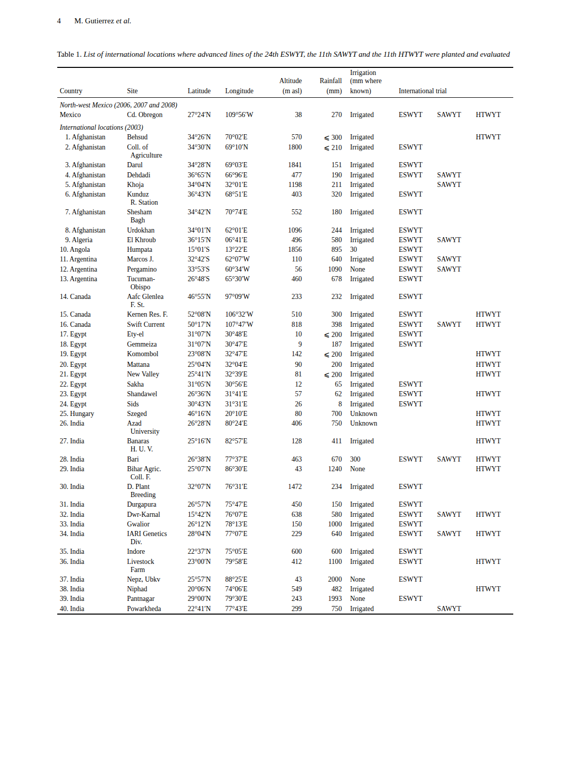4 M. Gutierrez et al.
Table 1. List of international locations where advanced lines of the 24th ESWYT, the 11th SAWYT and the 11th HTWYT were planted and evaluated
| | | | | Altitude | Rainfall | Irrigation (mm where | |
| --- | --- | --- | --- | --- | --- | --- | --- |
| Country | Site | Latitude | Longitude | (m asl) | (mm) | known) | International trial |
| North-west Mexico (2006, 2007 and 2008) |
| Mexico | Cd. Obregon | 27°24′N | 109°56′W | 38 | 270 | Irrigated | ESWYT | SAWYT | HTWYT |
| International locations (2003) |
| 1. Afghanistan | Behsud | 34°26′N | 70°02′E | 570 | ⩽ 300 | Irrigated | | | HTWYT |
| 2. Afghanistan | Coll. of Agriculture | 34°30′N | 69°10′N | 1800 | ⩽ 210 | Irrigated | ESWYT | | |
| 3. Afghanistan | Darul | 34°28′N | 69°03′E | 1841 | 151 | Irrigated | ESWYT | | |
| 4. Afghanistan | Dehdadi | 36°65′N | 66°96′E | 477 | 190 | Irrigated | ESWYT | SAWYT | |
| 5. Afghanistan | Khoja | 34°04′N | 32°01′E | 1198 | 211 | Irrigated | | SAWYT | |
| 6. Afghanistan | Kunduz R. Station | 36°43′N | 68°51′E | 403 | 320 | Irrigated | ESWYT | | |
| 7. Afghanistan | Shesham Bagh | 34°42′N | 70°74′E | 552 | 180 | Irrigated | ESWYT | | |
| 8. Afghanistan | Urdokhan | 34°01′N | 62°01′E | 1096 | 244 | Irrigated | ESWYT | | |
| 9. Algeria | El Khroub | 36°15′N | 06°41′E | 496 | 580 | Irrigated | ESWYT | SAWYT | |
| 10. Angola | Humpata | 15°01′S | 13°22′E | 1856 | 895 | 30 | ESWYT | | |
| 11. Argentina | Marcos J. | 32°42′S | 62°07′W | 110 | 640 | Irrigated | ESWYT | SAWYT | |
| 12. Argentina | Pergamino | 33°53′S | 60°34′W | 56 | 1090 | None | ESWYT | SAWYT | |
| 13. Argentina | Tucuman- Obispo | 26°48′S | 65°30′W | 460 | 678 | Irrigated | ESWYT | | |
| 14. Canada | Aafc Glenlea F. St. | 46°55′N | 97°09′W | 233 | 232 | Irrigated | ESWYT | | |
| 15. Canada | Kernen Res. F. | 52°08′N | 106°32′W | 510 | 300 | Irrigated | ESWYT | | HTWYT |
| 16. Canada | Swift Current | 50°17′N | 107°47′W | 818 | 398 | Irrigated | ESWYT | SAWYT | HTWYT |
| 17. Egypt | Ety-el | 31°07′N | 30°48′E | 10 | ⩽ 200 | Irrigated | ESWYT | | |
| 18. Egypt | Gemmeiza | 31°07′N | 30°47′E | 9 | 187 | Irrigated | ESWYT | | |
| 19. Egypt | Komombol | 23°08′N | 32°47′E | 142 | ⩽ 200 | Irrigated | | | HTWYT |
| 20. Egypt | Mattana | 25°04′N | 32°04′E | 90 | 200 | Irrigated | | | HTWYT |
| 21. Egypt | New Valley | 25°41′N | 32°39′E | 81 | ⩽ 200 | Irrigated | | | HTWYT |
| 22. Egypt | Sakha | 31°05′N | 30°56′E | 12 | 65 | Irrigated | ESWYT | | |
| 23. Egypt | Shandawel | 26°36′N | 31°41′E | 57 | 62 | Irrigated | ESWYT | | HTWYT |
| 24. Egypt | Sids | 30°43′N | 31°31′E | 26 | 8 | Irrigated | ESWYT | | |
| 25. Hungary | Szeged | 46°16′N | 20°10′E | 80 | 700 | Unknown | | | HTWYT |
| 26. India | Azad University | 26°28′N | 80°24′E | 406 | 750 | Unknown | | | HTWYT |
| 27. India | Banaras H. U. V. | 25°16′N | 82°57′E | 128 | 411 | Irrigated | | | HTWYT |
| 28. India | Bari | 26°38′N | 77°37′E | 463 | 670 | 300 | ESWYT | SAWYT | HTWYT |
| 29. India | Bihar Agric. Coll. F. | 25°07′N | 86°30′E | 43 | 1240 | None | | | HTWYT |
| 30. India | D. Plant Breeding | 32°07′N | 76°31′E | 1472 | 234 | Irrigated | ESWYT | | |
| 31. India | Durgapura | 26°57′N | 75°47′E | 450 | 150 | Irrigated | ESWYT | | |
| 32. India | Dwr-Karnal | 15°42′N | 76°07′E | 638 | 580 | Irrigated | ESWYT | SAWYT | HTWYT |
| 33. India | Gwalior | 26°12′N | 78°13′E | 150 | 1000 | Irrigated | ESWYT | | |
| 34. India | IARI Genetics Div. | 28°04′N | 77°07′E | 229 | 640 | Irrigated | ESWYT | SAWYT | HTWYT |
| 35. India | Indore | 22°37′N | 75°05′E | 600 | 600 | Irrigated | ESWYT | | |
| 36. India | Livestock Farm | 23°00′N | 79°58′E | 412 | 1100 | Irrigated | ESWYT | | HTWYT |
| 37. India | Nepz, Ubkv | 25°57′N | 88°25′E | 43 | 2000 | None | ESWYT | | |
| 38. India | Niphad | 20°06′N | 74°06′E | 549 | 482 | Irrigated | | | HTWYT |
| 39. India | Pantnagar | 29°00′N | 79°30′E | 243 | 1993 | None | ESWYT | | |
| 40. India | Powarkheda | 22°41′N | 77°43′E | 299 | 750 | Irrigated | | SAWYT | |